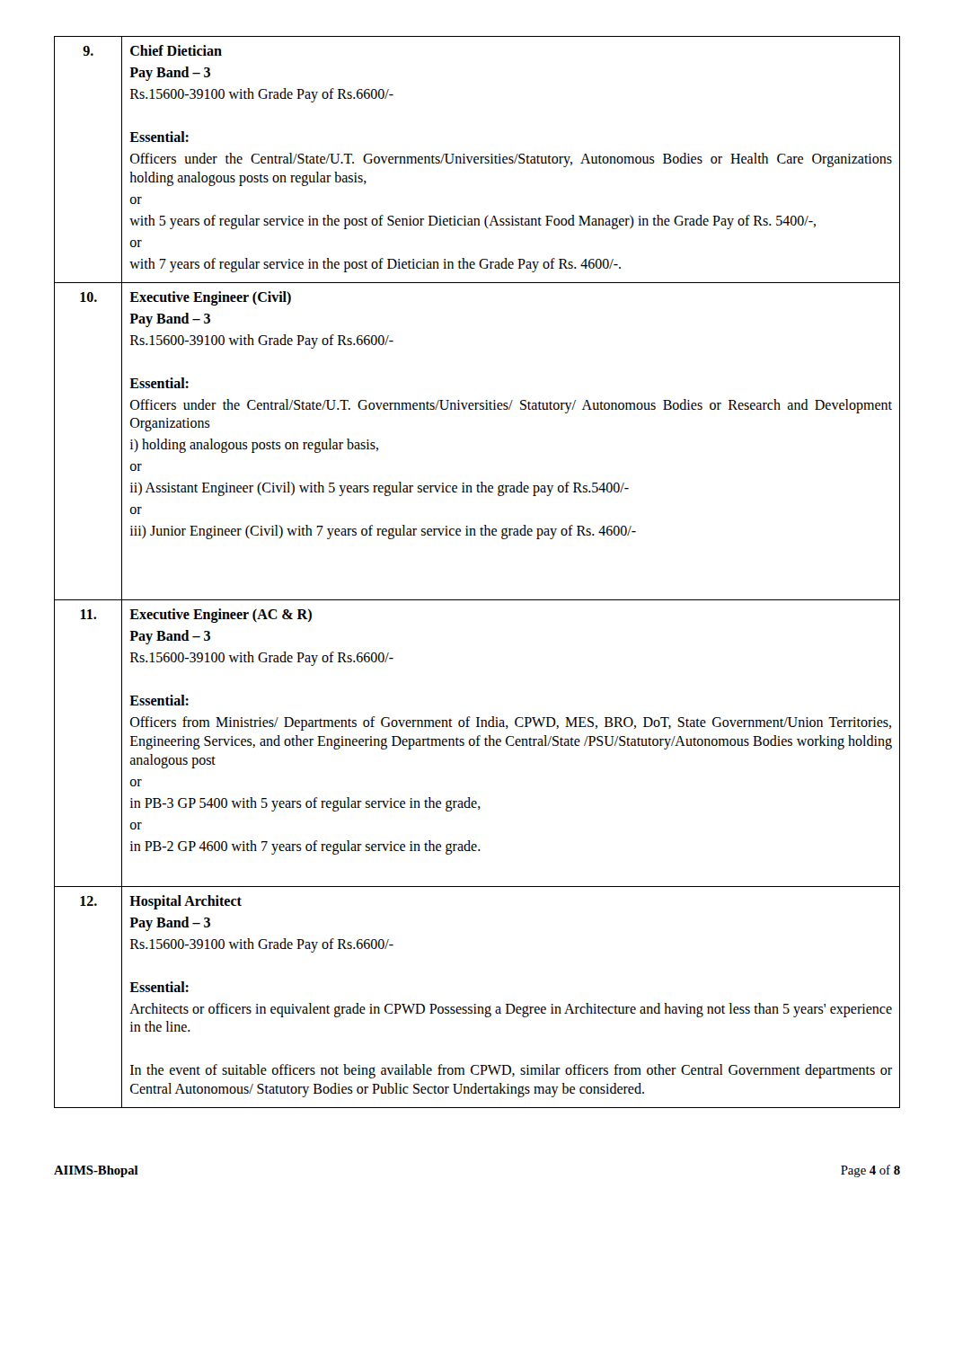| 9. | Chief Dietician Pay Band – 3 Rs.15600-39100 with Grade Pay of Rs.6600/- Essential: Officers under the Central/State/U.T. Governments/Universities/Statutory, Autonomous Bodies or Health Care Organizations holding analogous posts on regular basis, or with 5 years of regular service in the post of Senior Dietician (Assistant Food Manager) in the Grade Pay of Rs. 5400/-, or with 7 years of regular service in the post of Dietician in the Grade Pay of Rs. 4600/-. |
| 10. | Executive Engineer (Civil) Pay Band – 3 Rs.15600-39100 with Grade Pay of Rs.6600/- Essential: Officers under the Central/State/U.T. Governments/Universities/ Statutory/ Autonomous Bodies or Research and Development Organizations i) holding analogous posts on regular basis, or ii) Assistant Engineer (Civil) with 5 years regular service in the grade pay of Rs.5400/- or iii) Junior Engineer (Civil) with 7 years of regular service in the grade pay of Rs. 4600/- |
| 11. | Executive Engineer (AC & R) Pay Band – 3 Rs.15600-39100 with Grade Pay of Rs.6600/- Essential: Officers from Ministries/ Departments of Government of India, CPWD, MES, BRO, DoT, State Government/Union Territories, Engineering Services, and other Engineering Departments of the Central/State /PSU/Statutory/Autonomous Bodies working holding analogous post or in PB-3 GP 5400 with 5 years of regular service in the grade, or in PB-2 GP 4600 with 7 years of regular service in the grade. |
| 12. | Hospital Architect Pay Band – 3 Rs.15600-39100 with Grade Pay of Rs.6600/- Essential: Architects or officers in equivalent grade in CPWD Possessing a Degree in Architecture and having not less than 5 years' experience in the line. In the event of suitable officers not being available from CPWD, similar officers from other Central Government departments or Central Autonomous/ Statutory Bodies or Public Sector Undertakings may be considered. |
AIIMS-Bhopal
Page 4 of 8